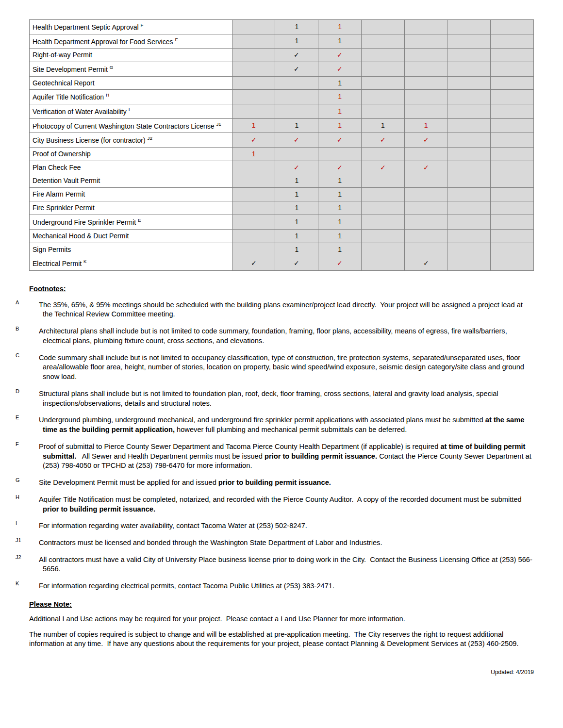| Health Department Septic Approval F | | 1 | 1 | | | | |
| Health Department Approval for Food Services F | | 1 | 1 | | | | |
| Right-of-way Permit | | ✓ | ✓ | | | | |
| Site Development Permit G | | ✓ | ✓ | | | | |
| Geotechnical Report | | | 1 | | | | |
| Aquifer Title Notification H | | | 1 | | | | |
| Verification of Water Availability I | | | 1 | | | | |
| Photocopy of Current Washington State Contractors License J1 | 1 | 1 | 1 | 1 | 1 | | |
| City Business License (for contractor) J2 | ✓ | ✓ | ✓ | ✓ | ✓ | | |
| Proof of Ownership | 1 | | | | | | |
| Plan Check Fee | | ✓ | ✓ | ✓ | ✓ | | |
| Detention Vault Permit | | 1 | 1 | | | | |
| Fire Alarm Permit | | 1 | 1 | | | | |
| Fire Sprinkler Permit | | 1 | 1 | | | | |
| Underground Fire Sprinkler Permit E | | 1 | 1 | | | | |
| Mechanical Hood & Duct Permit | | 1 | 1 | | | | |
| Sign Permits | | 1 | 1 | | | | |
| Electrical Permit K | ✓ | ✓ | ✓ | | ✓ | | |
Footnotes:
AThe 35%, 65%, & 95% meetings should be scheduled with the building plans examiner/project lead directly. Your project will be assigned a project lead at the Technical Review Committee meeting.
BArchitectural plans shall include but is not limited to code summary, foundation, framing, floor plans, accessibility, means of egress, fire walls/barriers, electrical plans, plumbing fixture count, cross sections, and elevations.
CCode summary shall include but is not limited to occupancy classification, type of construction, fire protection systems, separated/unseparated uses, floor area/allowable floor area, height, number of stories, location on property, basic wind speed/wind exposure, seismic design category/site class and ground snow load.
DStructural plans shall include but is not limited to foundation plan, roof, deck, floor framing, cross sections, lateral and gravity load analysis, special inspections/observations, details and structural notes.
EUnderground plumbing, underground mechanical, and underground fire sprinkler permit applications with associated plans must be submitted at the same time as the building permit application, however full plumbing and mechanical permit submittals can be deferred.
FProof of submittal to Pierce County Sewer Department and Tacoma Pierce County Health Department (if applicable) is required at time of building permit submittal. All Sewer and Health Department permits must be issued prior to building permit issuance. Contact the Pierce County Sewer Department at (253) 798-4050 or TPCHD at (253) 798-6470 for more information.
GSite Development Permit must be applied for and issued prior to building permit issuance.
HAquifer Title Notification must be completed, notarized, and recorded with the Pierce County Auditor. A copy of the recorded document must be submitted prior to building permit issuance.
IFor information regarding water availability, contact Tacoma Water at (253) 502-8247.
J1 Contractors must be licensed and bonded through the Washington State Department of Labor and Industries.
J2 All contractors must have a valid City of University Place business license prior to doing work in the City. Contact the Business Licensing Office at (253) 566-5656.
KFor information regarding electrical permits, contact Tacoma Public Utilities at (253) 383-2471.
Please Note:
Additional Land Use actions may be required for your project. Please contact a Land Use Planner for more information.
The number of copies required is subject to change and will be established at pre-application meeting. The City reserves the right to request additional information at any time. If have any questions about the requirements for your project, please contact Planning & Development Services at (253) 460-2509.
Updated: 4/2019